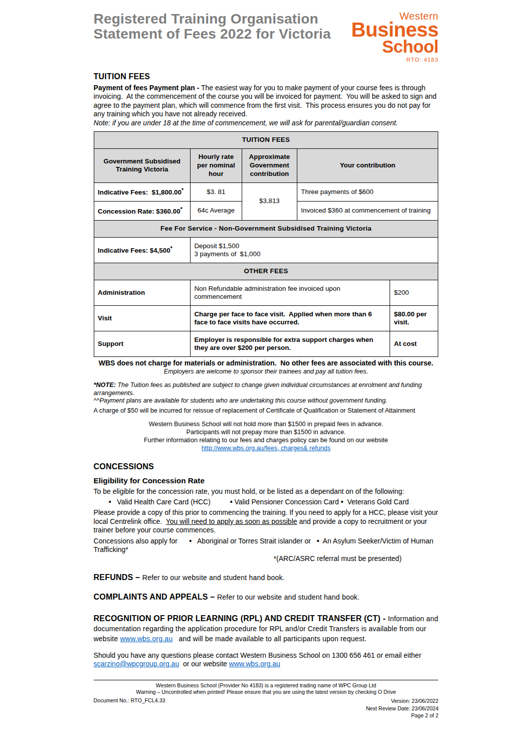Registered Training Organisation
Statement of Fees 2022 for Victoria
Western
Business
School
RTO: 4183
TUITION FEES
Payment of fees Payment plan - The easiest way for you to make payment of your course fees is through invoicing. At the commencement of the course you will be invoiced for payment. You will be asked to sign and agree to the payment plan, which will commence from the first visit. This process ensures you do not pay for any training which you have not already received.
Note: if you are under 18 at the time of commencement, we will ask for parental/guardian consent.
| TUITION FEES |
| Government Subsidised Training Victoria | Hourly rate per nominal hour | Approximate Government contribution | Your contribution |
| Indicative Fees: $1,800.00 * | $3. 81 | $3,813 | Three payments of $600 |
| Concession Rate: $360.00 * | 64c Average | Invoiced $360 at commencement of training |
| Fee For Service - Non-Government Subsidised Training Victoria |
| Indicative Fees: $4,500 * | Deposit $1,500 3 payments of $1,000 |
| OTHER FEES |
| Administration | Non Refundable administration fee invoiced upon commencement | $200 |
| Visit | Charge per face to face visit. Applied when more than 6 face to face visits have occurred. | $80.00 per visit. |
| Support | Employer is responsible for extra support charges when they are over $200 per person. | At cost |
WBS does not charge for materials or administration. No other fees are associated with this course.
Employers are welcome to sponsor their trainees and pay all tuition fees.
*NOTE: The Tuition fees as published are subject to change given individual circumstances at enrolment and funding arrangements.
^^Payment plans are available for students who are undertaking this course without government funding.
A charge of $50 will be incurred for reissue of replacement of Certificate of Qualification or Statement of Attainment
Western Business School will not hold more than $1500 in prepaid fees in advance.
Participants will not prepay more than $1500 in advance.
Further information relating to our fees and charges policy can be found on our website
http://www.wbs.org.au/fees, charges& refunds
CONCESSIONS
Eligibility for Concession Rate
To be eligible for the concession rate, you must hold, or be listed as a dependant on of the following:
• Valid Health Care Card (HCC) • Valid Pensioner Concession Card • Veterans Gold Card
Please provide a copy of this prior to commencing the training. If you need to apply for a HCC, please visit your local Centrelink office. You will need to apply as soon as possible and provide a copy to recruitment or your trainer before your course commences.
Concessions also apply for • Aboriginal or Torres Strait islander or • An Asylum Seeker/Victim of Human Trafficking*
*(ARC/ASRC referral must be presented)
REFUNDS – Refer to our website and student hand book.
COMPLAINTS AND APPEALS – Refer to our website and student hand book.
RECOGNITION OF PRIOR LEARNING (RPL) AND CREDIT TRANSFER (CT) - Information and documentation regarding the application procedure for RPL and/or Credit Transfers is available from our website www.wbs.org.au and will be made available to all participants upon request.
Should you have any questions please contact Western Business School on 1300 656 461 or email either scarzino@wpcgroup.org.au or our website www.wbs.org.au
Western Business School (Provider No 4183) is a registered trading name of WPC Group Ltd
Warning – Uncontrolled when printed! Please ensure that you are using the latest version by checking O Drive
Document No.: RTO_FCL4.33
Version: 23/06/2022
Next Review Date: 23/06/2024
Page 2 of 2